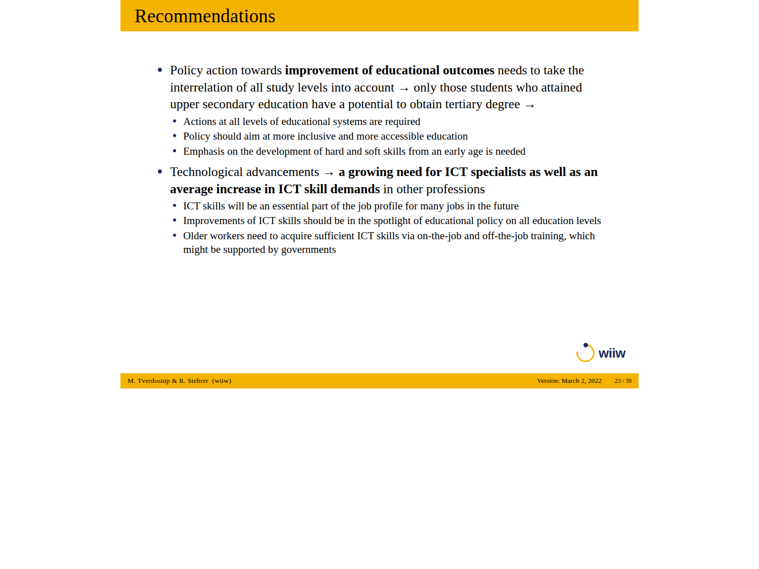Recommendations
Policy action towards improvement of educational outcomes needs to take the interrelation of all study levels into account → only those students who attained upper secondary education have a potential to obtain tertiary degree →
Actions at all levels of educational systems are required
Policy should aim at more inclusive and more accessible education
Emphasis on the development of hard and soft skills from an early age is needed
Technological advancements → a growing need for ICT specialists as well as an average increase in ICT skill demands in other professions
ICT skills will be an essential part of the job profile for many jobs in the future
Improvements of ICT skills should be in the spotlight of educational policy on all education levels
Older workers need to acquire sufficient ICT skills via on-the-job and off-the-job training, which might be supported by governments
wiiw
M. Tverdostup & R. Stehrer (wiiw)
Version: March 2, 2022 23 / 39